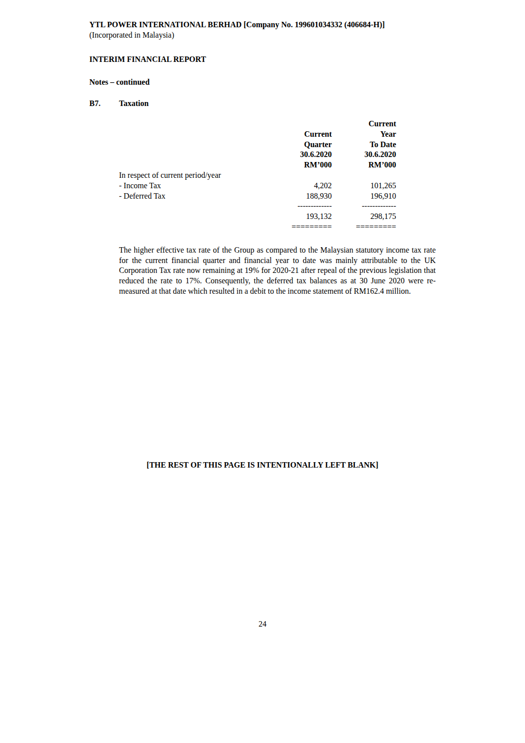YTL POWER INTERNATIONAL BERHAD [Company No. 199601034332 (406684-H)]
(Incorporated in Malaysia)
INTERIM FINANCIAL REPORT
Notes – continued
B7. Taxation
| | | Current |
| | Current | Year |
| | Quarter | To Date |
| | 30.6.2020 | 30.6.2020 |
| | RM’000 | RM’000 |
| In respect of current period/year | | |
| - Income Tax | 4,202 | 101,265 |
| - Deferred Tax | 188,930 | 196,910 |
| | ------------- | ------------- |
| | 193,132 | 298,175 |
| | ========= | ========= |
The higher effective tax rate of the Group as compared to the Malaysian statutory income tax rate for the current financial quarter and financial year to date was mainly attributable to the UK Corporation Tax rate now remaining at 19% for 2020-21 after repeal of the previous legislation that reduced the rate to 17%. Consequently, the deferred tax balances as at 30 June 2020 were re-measured at that date which resulted in a debit to the income statement of RM162.4 million.
[THE REST OF THIS PAGE IS INTENTIONALLY LEFT BLANK]
24